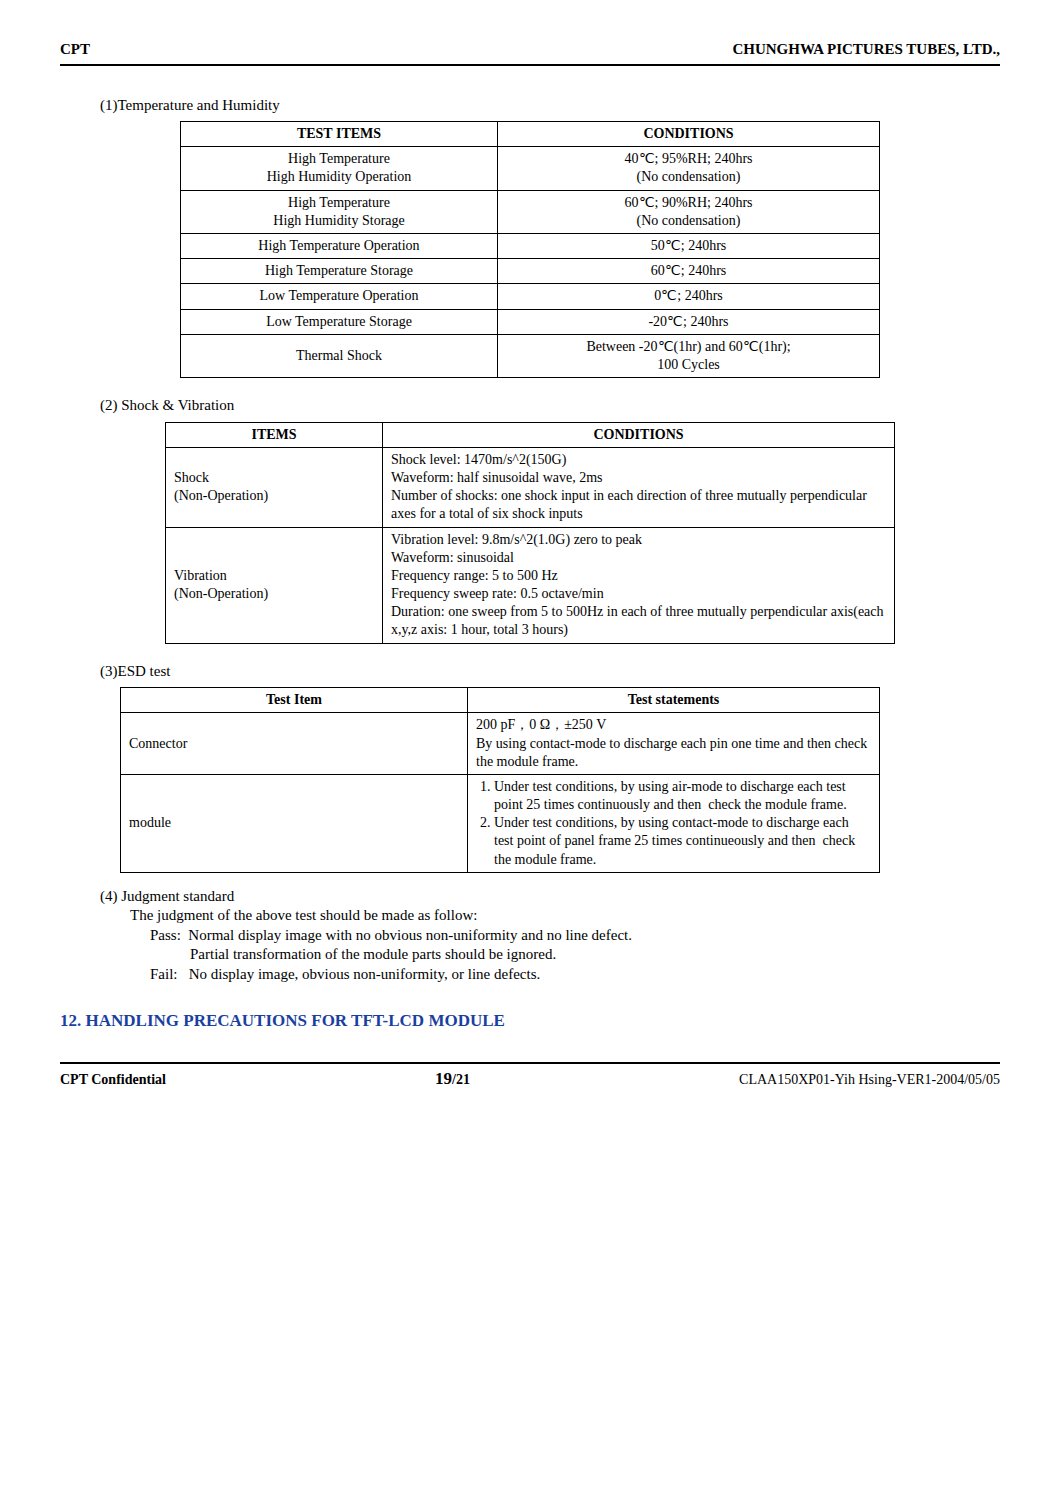CPT
CHUNGHWA PICTURES TUBES, LTD.,
(1)Temperature and Humidity
| TEST ITEMS | CONDITIONS |
| --- | --- |
| High Temperature High Humidity Operation | 40℃; 95%RH; 240hrs (No condensation) |
| High Temperature High Humidity Storage | 60℃; 90%RH; 240hrs (No condensation) |
| High Temperature Operation | 50℃; 240hrs |
| High Temperature Storage | 60℃; 240hrs |
| Low Temperature Operation | 0℃; 240hrs |
| Low Temperature Storage | -20℃; 240hrs |
| Thermal Shock | Between -20℃(1hr) and 60℃(1hr); 100 Cycles |
(2) Shock & Vibration
| ITEMS | CONDITIONS |
| --- | --- |
| Shock (Non-Operation) | Shock level: 1470m/s^2(150G) Waveform: half sinusoidal wave, 2ms Number of shocks: one shock input in each direction of three mutually perpendicular axes for a total of six shock inputs |
| Vibration (Non-Operation) | Vibration level: 9.8m/s^2(1.0G) zero to peak Waveform: sinusoidal Frequency range: 5 to 500 Hz Frequency sweep rate: 0.5 octave/min Duration: one sweep from 5 to 500Hz in each of three mutually perpendicular axis(each x,y,z axis: 1 hour, total 3 hours) |
(3)ESD test
| Test Item | Test statements |
| --- | --- |
| Connector | 200 pF，0 Ω，±250 V By using contact-mode to discharge each pin one time and then check the module frame. |
| module | Under test conditions, by using air-mode to discharge each test point 25 times continuously and then check the module frame. Under test conditions, by using contact-mode to discharge each test point of panel frame 25 times continueously and then check the module frame. |
(4) Judgment standard
The judgment of the above test should be made as follow:
Pass: Normal display image with no obvious non-uniformity and no line defect.
Partial transformation of the module parts should be ignored.
Fail: No display image, obvious non-uniformity, or line defects.
12. HANDLING PRECAUTIONS FOR TFT-LCD MODULE
CPT Confidential
19/21
CLAA150XP01-Yih Hsing-VER1-2004/05/05